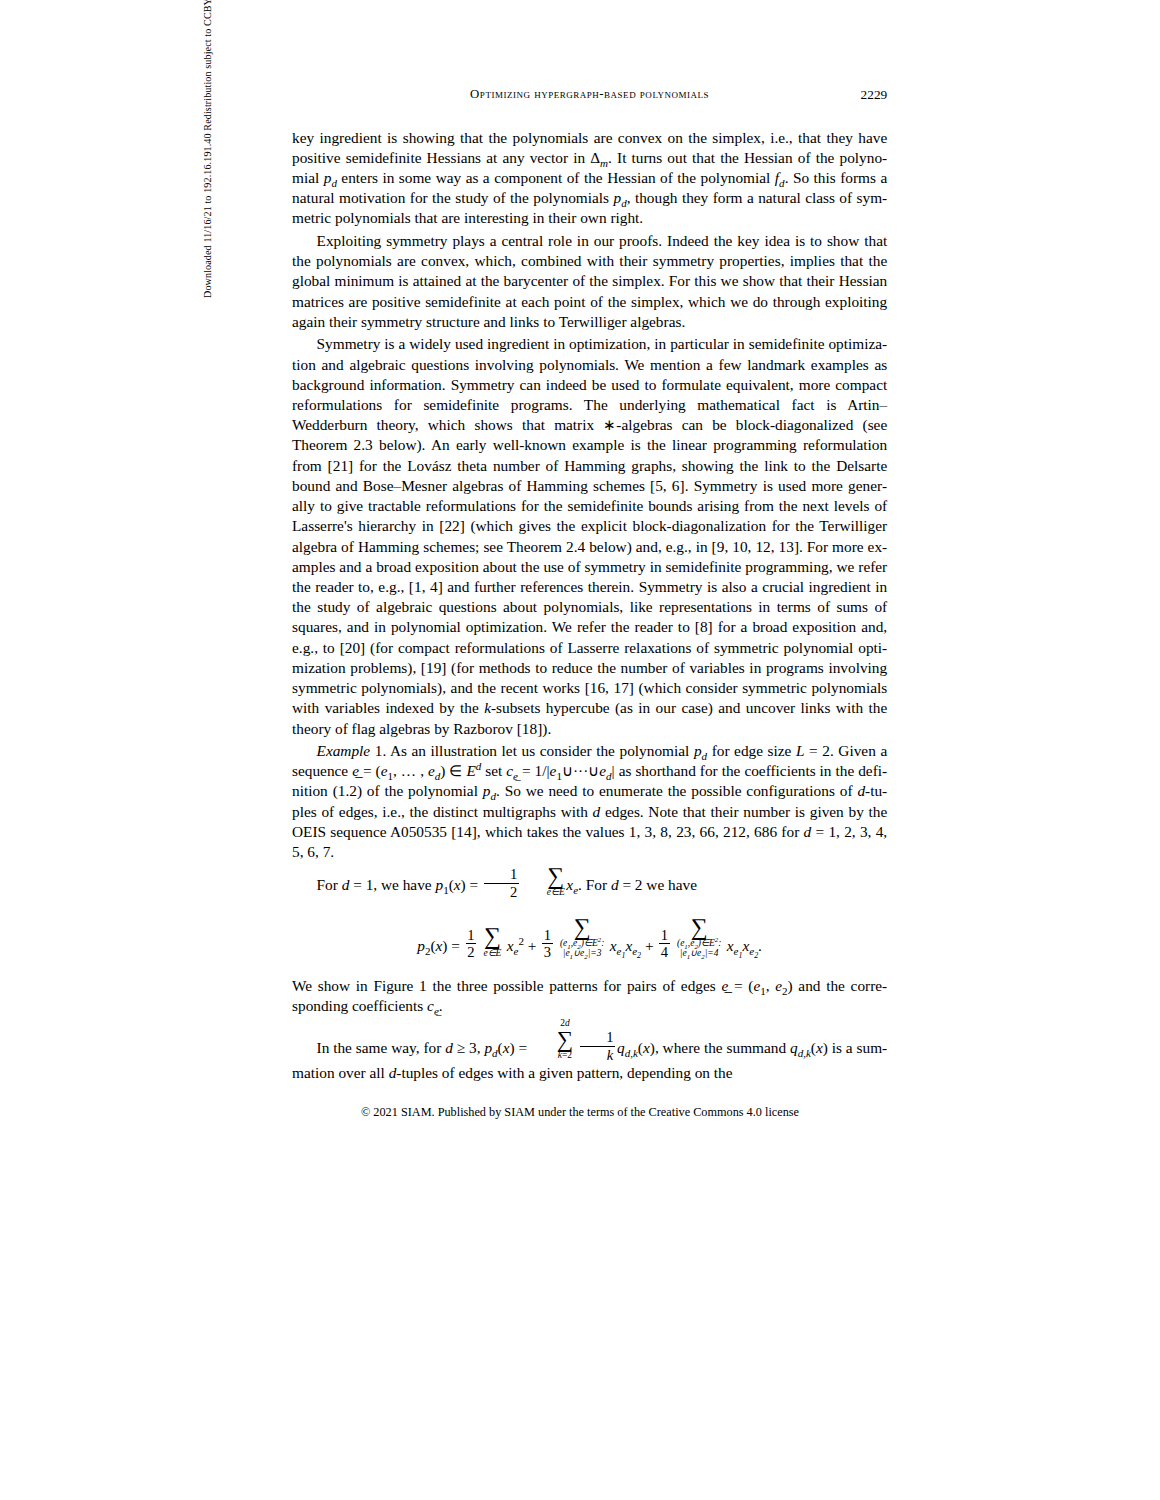Downloaded 11/16/21 to 192.16.191.40 Redistribution subject to CCBY license
Optimizing hypergraph-based polynomials2229
key ingredient is showing that the polynomials are convex on the simplex, i.e., that they have positive semidefinite Hessians at any vector in Δm. It turns out that the Hessian of the polynomial pd enters in some way as a component of the Hessian of the polynomial fd. So this forms a natural motivation for the study of the polynomials pd, though they form a natural class of symmetric polynomials that are interesting in their own right.
Exploiting symmetry plays a central role in our proofs. Indeed the key idea is to show that the polynomials are convex, which, combined with their symmetry properties, implies that the global minimum is attained at the barycenter of the simplex. For this we show that their Hessian matrices are positive semidefinite at each point of the simplex, which we do through exploiting again their symmetry structure and links to Terwilliger algebras.
Symmetry is a widely used ingredient in optimization, in particular in semidefinite optimization and algebraic questions involving polynomials. We mention a few landmark examples as background information. Symmetry can indeed be used to formulate equivalent, more compact reformulations for semidefinite programs. The underlying mathematical fact is Artin–Wedderburn theory, which shows that matrix ∗-algebras can be block-diagonalized (see Theorem 2.3 below). An early well-known example is the linear programming reformulation from [21] for the Lovász theta number of Hamming graphs, showing the link to the Delsarte bound and Bose–Mesner algebras of Hamming schemes [5, 6]. Symmetry is used more generally to give tractable reformulations for the semidefinite bounds arising from the next levels of Lasserre's hierarchy in [22] (which gives the explicit block-diagonalization for the Terwilliger algebra of Hamming schemes; see Theorem 2.4 below) and, e.g., in [9, 10, 12, 13]. For more examples and a broad exposition about the use of symmetry in semidefinite programming, we refer the reader to, e.g., [1, 4] and further references therein. Symmetry is also a crucial ingredient in the study of algebraic questions about polynomials, like representations in terms of sums of squares, and in polynomial optimization. We refer the reader to [8] for a broad exposition and, e.g., to [20] (for compact reformulations of Lasserre relaxations of symmetric polynomial optimization problems), [19] (for methods to reduce the number of variables in programs involving symmetric polynomials), and the recent works [16, 17] (which consider symmetric polynomials with variables indexed by the k-subsets hypercube (as in our case) and uncover links with the theory of flag algebras by Razborov [18]).
Example 1. As an illustration let us consider the polynomial pd for edge size L = 2. Given a sequence e̲ = (e1, … , ed) ∈ Ed set ce̲ = 1/|e1∪···∪ed| as shorthand for the coefficients in the definition (1.2) of the polynomial pd. So we need to enumerate the possible configurations of d-tuples of edges, i.e., the distinct multigraphs with d edges. Note that their number is given by the OEIS sequence A050535 [14], which takes the values 1, 3, 8, 23, 66, 212, 686 for d = 1, 2, 3, 4, 5, 6, 7.
For d = 1, we have p1(x) = 12∑e∈E xe. For d = 2 we have
p2(x) = 12 ∑e∈E xe2 + 13 ∑(e1,e2)∈E2:|e1∪e2|=3 xe1 xe2 + 14 ∑(e1,e2)∈E2:|e1∪e2|=4 xe1 xe2.
We show in Figure 1 the three possible patterns for pairs of edges e̲ = (e1, e2) and the corresponding coefficients ce̲.
In the same way, for d ≥ 3, pd(x) = 2d∑k=2 1 k qd,k(x), where the summand qd,k(x) is a summation over all d-tuples of edges with a given pattern, depending on the
© 2021 SIAM. Published by SIAM under the terms of the Creative Commons 4.0 license